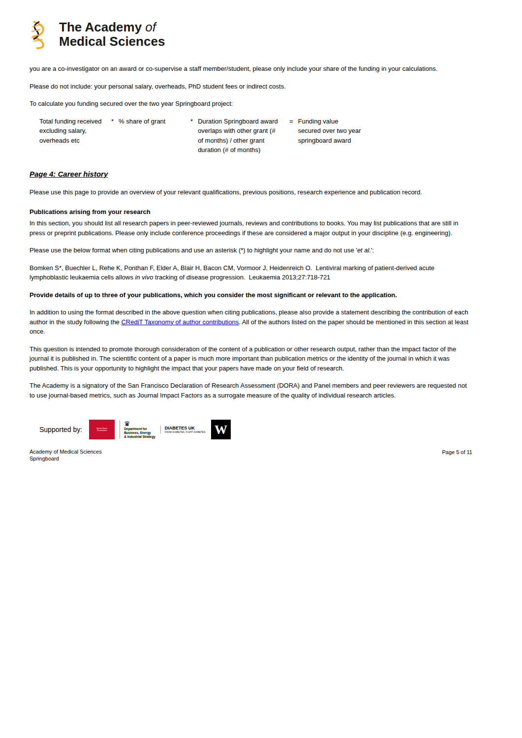The Academy of
Medical Sciences
you are a co-investigator on an award or co-supervise a staff member/student, please only include your share of the funding in your calculations.
Please do not include: your personal salary, overheads, PhD student fees or indirect costs.
To calculate you funding secured over the two year Springboard project:
| Total funding received excluding salary, overheads etc | * | % share of grant | * | Duration Springboard award overlaps with other grant (# of months) / other grant duration (# of months) | = | Funding value secured over two year springboard award |
Page 4: Career history
Please use this page to provide an overview of your relevant qualifications, previous positions, research experience and publication record.
Publications arising from your research
In this section, you should list all research papers in peer-reviewed journals, reviews and contributions to books. You may list publications that are still in press or preprint publications. Please only include conference proceedings if these are considered a major output in your discipline (e.g. engineering).
Please use the below format when citing publications and use an asterisk (*) to highlight your name and do not use 'et al.':
Bomken S*, Buechler L, Rehe K, Ponthan F, Elder A, Blair H, Bacon CM, Vormoor J, Heidenreich O. Lentiviral marking of patient-derived acute lymphoblastic leukaemia cells allows in vivo tracking of disease progression. Leukaemia 2013;27:718-721
Provide details of up to three of your publications, which you consider the most significant or relevant to the application.
In addition to using the format described in the above question when citing publications, please also provide a statement describing the contribution of each author in the study following the CRediT Taxonomy of author contributions. All of the authors listed on the paper should be mentioned in this section at least once.
This question is intended to promote thorough consideration of the content of a publication or other research output, rather than the impact factor of the journal it is published in. The scientific content of a paper is much more important than publication metrics or the identity of the journal in which it was published. This is your opportunity to highlight the impact that your papers have made on your field of research.
The Academy is a signatory of the San Francisco Declaration of Research Assessment (DORA) and Panel members and peer reviewers are requested not to use journal-based metrics, such as Journal Impact Factors as a surrogate measure of the quality of individual research articles.
Supported by:
British Heart
Foundation
♛
Department for
Business, Energy
& Industrial Strategy
DIABETES UK
KNOW DIABETES. FIGHT DIABETES.
W
Academy of Medical Sciences
Springboard
Page 5 of 11